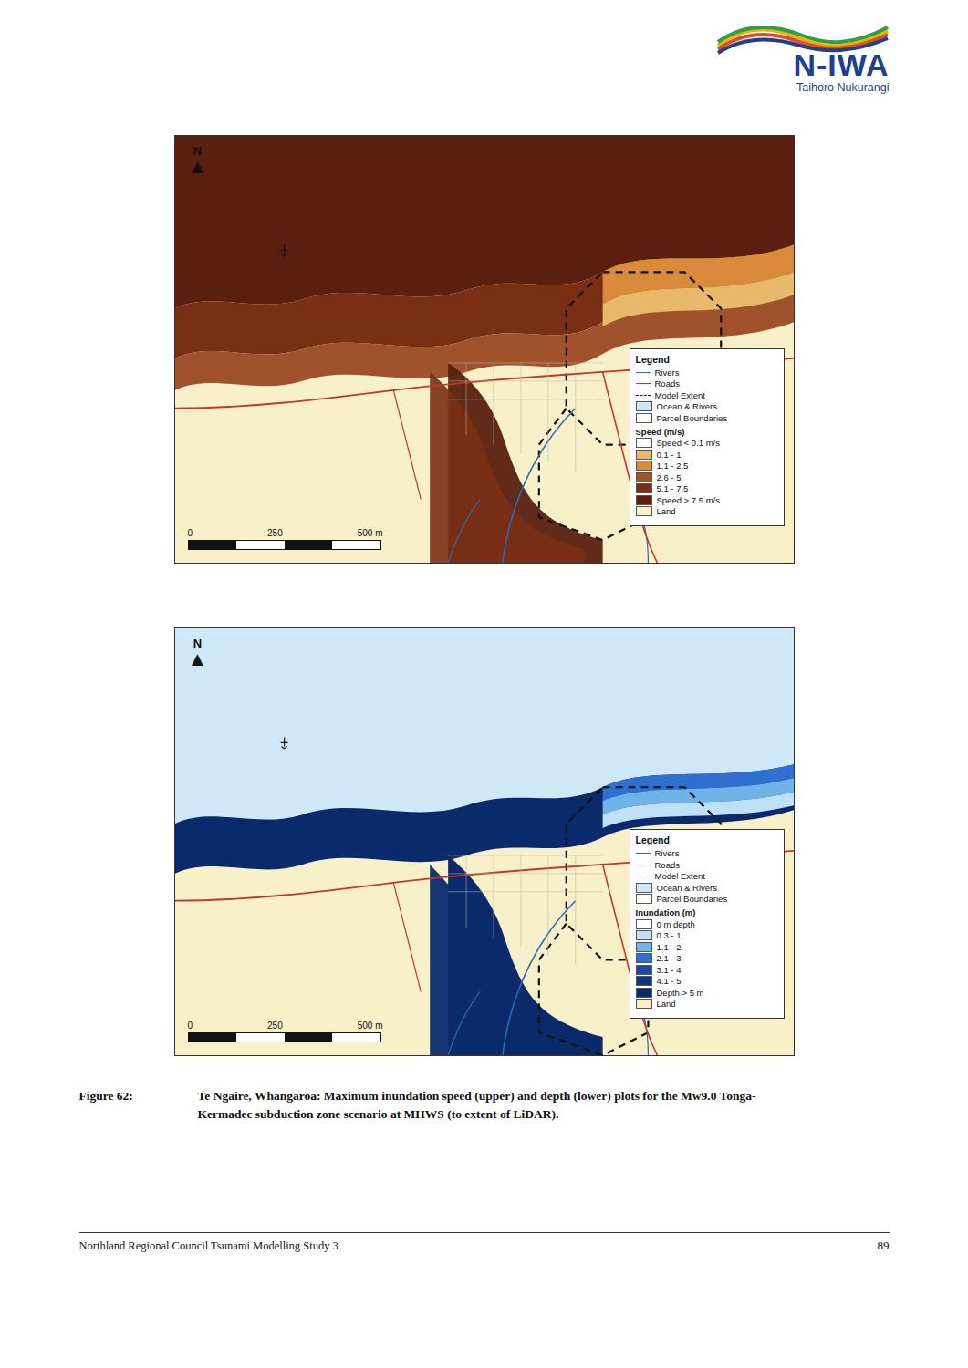N-IWA
Taihoro Nukurangi
N▲
0250500 m
Legend
Rivers
Roads
Model Extent
Ocean & Rivers
Parcel Boundaries
Speed (m/s)
Speed < 0.1 m/s
0.1 - 1
1.1 - 2.5
2.6 - 5
5.1 - 7.5
Speed > 7.5 m/s
Land
N▲
0250500 m
Legend
Rivers
Roads
Model Extent
Ocean & Rivers
Parcel Boundaries
Inundation (m)
0 m depth
0.3 - 1
1.1 - 2
2.1 - 3
3.1 - 4
4.1 - 5
Depth > 5 m
Land
Figure 62:
Te Ngaire, Whangaroa: Maximum inundation speed (upper) and depth (lower) plots for the Mw9.0 Tonga-Kermadec subduction zone scenario at MHWS (to extent of LiDAR).
Northland Regional Council Tsunami Modelling Study 3 89